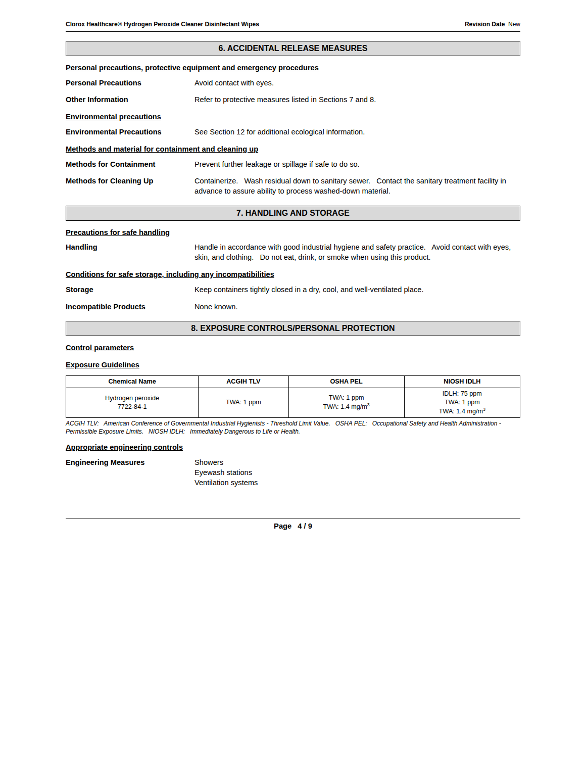Clorox Healthcare® Hydrogen Peroxide Cleaner Disinfectant Wipes
Revision Date New
6. ACCIDENTAL RELEASE MEASURES
Personal precautions, protective equipment and emergency procedures
Personal Precautions
Avoid contact with eyes.
Other Information
Refer to protective measures listed in Sections 7 and 8.
Environmental precautions
Environmental Precautions
See Section 12 for additional ecological information.
Methods and material for containment and cleaning up
Methods for Containment
Prevent further leakage or spillage if safe to do so.
Methods for Cleaning Up
Containerize. Wash residual down to sanitary sewer. Contact the sanitary treatment facility in advance to assure ability to process washed-down material.
7. HANDLING AND STORAGE
Precautions for safe handling
Handling
Handle in accordance with good industrial hygiene and safety practice. Avoid contact with eyes, skin, and clothing. Do not eat, drink, or smoke when using this product.
Conditions for safe storage, including any incompatibilities
Storage
Keep containers tightly closed in a dry, cool, and well-ventilated place.
Incompatible Products
None known.
8. EXPOSURE CONTROLS/PERSONAL PROTECTION
Control parameters
Exposure Guidelines
| Chemical Name | ACGIH TLV | OSHA PEL | NIOSH IDLH |
| --- | --- | --- | --- |
| Hydrogen peroxide 7722-84-1 | TWA: 1 ppm | TWA: 1 ppm TWA: 1.4 mg/m 3 | IDLH: 75 ppm TWA: 1 ppm TWA: 1.4 mg/m 3 |
ACGIH TLV: American Conference of Governmental Industrial Hygienists - Threshold Limit Value. OSHA PEL: Occupational Safety and Health Administration - Permissible Exposure Limits. NIOSH IDLH: Immediately Dangerous to Life or Health.
Appropriate engineering controls
Engineering Measures
Showers
Eyewash stations
Ventilation systems
Page 4 / 9